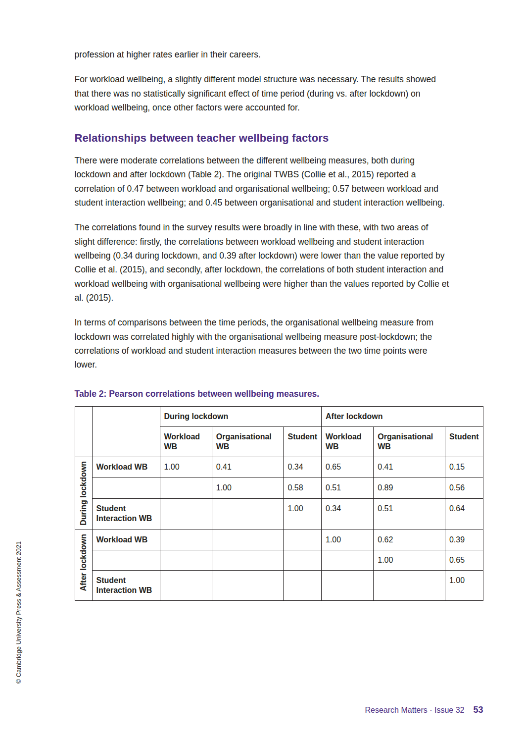© Cambridge University Press & Assessment 2021
profession at higher rates earlier in their careers.
For workload wellbeing, a slightly different model structure was necessary. The results showed that there was no statistically significant effect of time period (during vs. after lockdown) on workload wellbeing, once other factors were accounted for.
Relationships between teacher wellbeing factors
There were moderate correlations between the different wellbeing measures, both during lockdown and after lockdown (Table 2). The original TWBS (Collie et al., 2015) reported a correlation of 0.47 between workload and organisational wellbeing; 0.57 between workload and student interaction wellbeing; and 0.45 between organisational and student interaction wellbeing.
The correlations found in the survey results were broadly in line with these, with two areas of slight difference: firstly, the correlations between workload wellbeing and student interaction wellbeing (0.34 during lockdown, and 0.39 after lockdown) were lower than the value reported by Collie et al. (2015), and secondly, after lockdown, the correlations of both student interaction and workload wellbeing with organisational wellbeing were higher than the values reported by Collie et al. (2015).
In terms of comparisons between the time periods, the organisational wellbeing measure from lockdown was correlated highly with the organisational wellbeing measure post-lockdown; the correlations of workload and student interaction measures between the two time points were lower.
Table 2: Pearson correlations between wellbeing measures.
| | | During lockdown | After lockdown |
| --- | --- | --- | --- |
| Workload WB | Organisational WB | Student | Workload WB | Organisational WB | Student |
| During lockdown | Workload WB | 1.00 | 0.41 | 0.34 | 0.65 | 0.41 | 0.15 |
| | | 1.00 | 0.58 | 0.51 | 0.89 | 0.56 |
| Student Interaction WB | | | 1.00 | 0.34 | 0.51 | 0.64 |
| After lockdown | Workload WB | | | | 1.00 | 0.62 | 0.39 |
| | | | | | 1.00 | 0.65 |
| Student Interaction WB | | | | | | 1.00 |
Research Matters · Issue 32 53